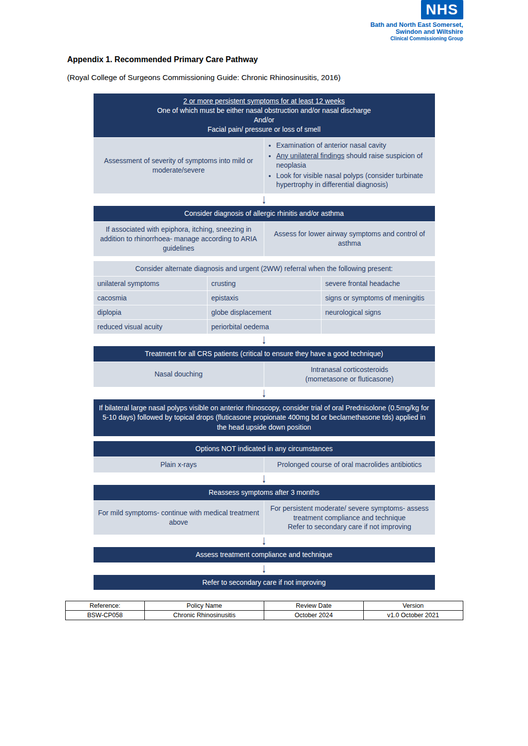NHS
Bath and North East Somerset,
Swindon and Wiltshire
Clinical Commissioning Group
Appendix 1. Recommended Primary Care Pathway
(Royal College of Surgeons Commissioning Guide: Chronic Rhinosinusitis, 2016)
| 2 or more persistent symptoms for at least 12 weeks One of which must be either nasal obstruction and/or nasal discharge And/or Facial pain/ pressure or loss of smell |
| Assessment of severity of symptoms into mild or moderate/severe | Examination of anterior nasal cavity Any unilateral findings should raise suspicion of neoplasia Look for visible nasal polyps (consider turbinate hypertrophy in differential diagnosis) |
↓
| Consider diagnosis of allergic rhinitis and/or asthma |
| If associated with epiphora, itching, sneezing in addition to rhinorrhoea- manage according to ARIA guidelines | Assess for lower airway symptoms and control of asthma |
| Consider alternate diagnosis and urgent (2WW) referral when the following present: |
| unilateral symptoms | crusting | severe frontal headache |
| cacosmia | epistaxis | signs or symptoms of meningitis |
| diplopia | globe displacement | neurological signs |
| reduced visual acuity | periorbital oedema | |
↓
| Treatment for all CRS patients (critical to ensure they have a good technique) |
| Nasal douching | Intranasal corticosteroids (mometasone or fluticasone) |
↓
If bilateral large nasal polyps visible on anterior rhinoscopy, consider trial of oral Prednisolone (0.5mg/kg for 5-10 days) followed by topical drops (fluticasone propionate 400mg bd or beclamethasone tds) applied in the head upside down position
| Options NOT indicated in any circumstances |
| Plain x-rays | Prolonged course of oral macrolides antibiotics |
↓
| Reassess symptoms after 3 months |
| For mild symptoms- continue with medical treatment above | For persistent moderate/ severe symptoms- assess treatment compliance and technique Refer to secondary care if not improving |
↓
Assess treatment compliance and technique
↓
Refer to secondary care if not improving
| Reference: | Policy Name | Review Date | Version |
| BSW-CP058 | Chronic Rhinosinusitis | October 2024 | v1.0 October 2021 |